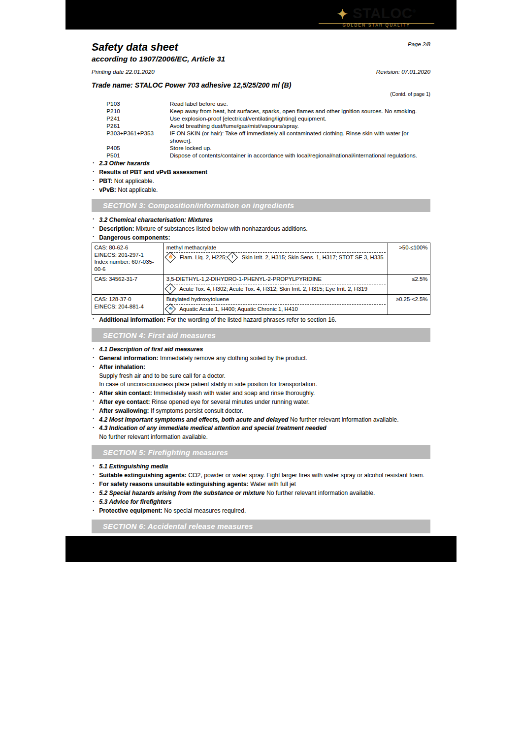✦ STALOC®
GOLDEN STAR QUALITY
Page 2/8
Safety data sheet
according to 1907/2006/EC, Article 31
Printing date 22.01.2020
Revision: 07.01.2020
Trade name: STALOC Power 703 adhesive 12,5/25/200 ml (B)
(Contd. of page 1)
| P103 | Read label before use. |
| P210 | Keep away from heat, hot surfaces, sparks, open flames and other ignition sources. No smoking. |
| P241 | Use explosion-proof [electrical/ventilating/lighting] equipment. |
| P261 | Avoid breathing dust/fume/gas/mist/vapours/spray. |
| P303+P361+P353 | IF ON SKIN (or hair): Take off immediately all contaminated clothing. Rinse skin with water [or shower]. |
| P405 | Store locked up. |
| P501 | Dispose of contents/container in accordance with local/regional/national/international regulations. |
2.3 Other hazards
Results of PBT and vPvB assessment
PBT: Not applicable.
vPvB: Not applicable.
SECTION 3: Composition/information on ingredients
3.2 Chemical characterisation: Mixtures
Description: Mixture of substances listed below with nonhazardous additions.
Dangerous components:
| CAS: 80-62-6 EINECS: 201-297-1 Index number: 607-035-00-6 | methyl methacrylate Flam. Liq. 2, H225; Skin Irrit. 2, H315; Skin Sens. 1, H317; STOT SE 3, H335 | >50-≤100% |
| CAS: 34562-31-7 | 3,5-DIETHYL-1,2-DIHYDRO-1-PHENYL-2-PROPYLPYRIDINE Acute Tox. 4, H302; Acute Tox. 4, H312; Skin Irrit. 2, H315; Eye Irrit. 2, H319 | ≤2.5% |
| CAS: 128-37-0 EINECS: 204-881-4 | Butylated hydroxytoluene Aquatic Acute 1, H400; Aquatic Chronic 1, H410 | ≥0.25-<2.5% |
Additional information: For the wording of the listed hazard phrases refer to section 16.
SECTION 4: First aid measures
4.1 Description of first aid measures
General information: Immediately remove any clothing soiled by the product.
After inhalation:
Supply fresh air and to be sure call for a doctor.
In case of unconsciousness place patient stably in side position for transportation.
After skin contact: Immediately wash with water and soap and rinse thoroughly.
After eye contact: Rinse opened eye for several minutes under running water.
After swallowing: If symptoms persist consult doctor.
4.2 Most important symptoms and effects, both acute and delayed No further relevant information available.
4.3 Indication of any immediate medical attention and special treatment needed
No further relevant information available.
SECTION 5: Firefighting measures
5.1 Extinguishing media
Suitable extinguishing agents: CO2, powder or water spray. Fight larger fires with water spray or alcohol resistant foam.
For safety reasons unsuitable extinguishing agents: Water with full jet
5.2 Special hazards arising from the substance or mixture No further relevant information available.
5.3 Advice for firefighters
Protective equipment: No special measures required.
SECTION 6: Accidental release measures
6.1 Personal precautions, protective equipment and emergency procedures
Wear protective equipment. Keep unprotected persons away.
(Contd. on page 3)